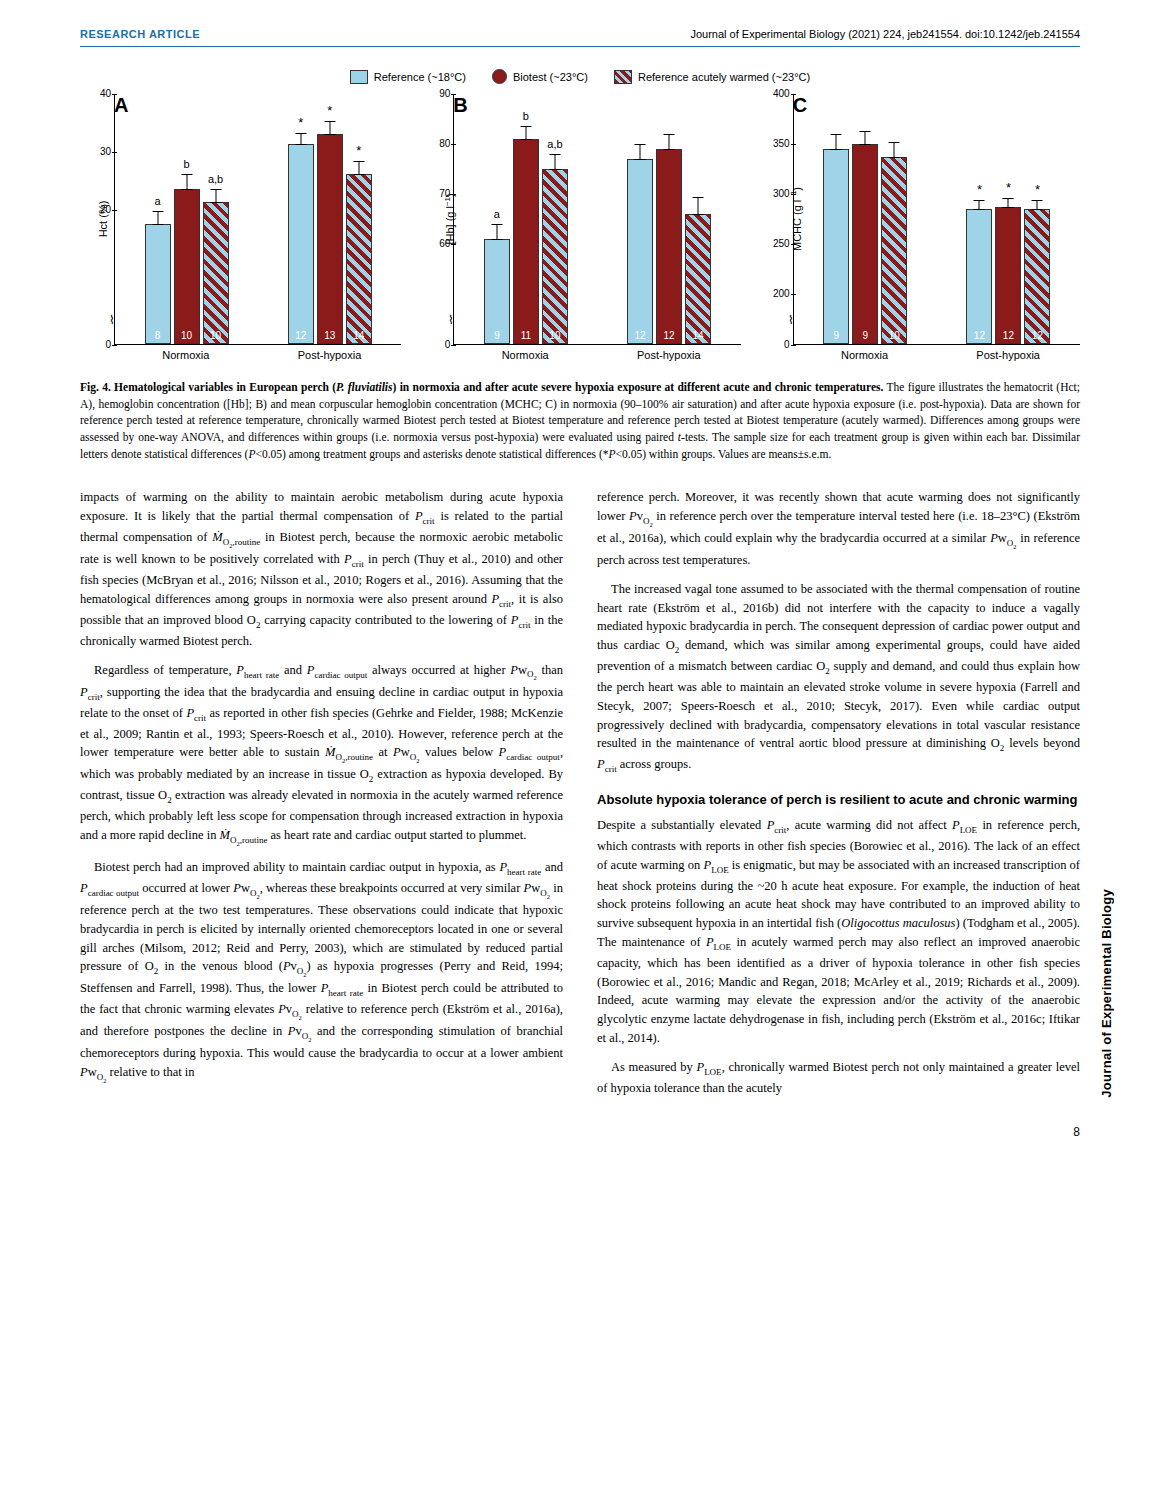RESEARCH ARTICLE
Journal of Experimental Biology (2021) 224, jeb241554. doi:10.1242/jeb.241554
Reference (~18°C)
Biotest (~23°C)
Reference acutely warmed (~23°C)
A
Hct (%)
40
30
20
0
⌇
a
8
b
10
a,b
10
*
12
*
13
*
14
Normoxia
Post-hypoxia
B
[Hb] (g l−1)
90
80
70
60
0
⌇
a
9
b
11
a,b
10
12
12
14
Normoxia
Post-hypoxia
C
MCHC (g l−1)
400
350
300
250
200
0
⌇
9
9
10
*
12
*
12
*
12
Normoxia
Post-hypoxia
Fig. 4. Hematological variables in European perch (P. fluviatilis) in normoxia and after acute severe hypoxia exposure at different acute and chronic temperatures. The figure illustrates the hematocrit (Hct; A), hemoglobin concentration ([Hb]; B) and mean corpuscular hemoglobin concentration (MCHC; C) in normoxia (90–100% air saturation) and after acute hypoxia exposure (i.e. post-hypoxia). Data are shown for reference perch tested at reference temperature, chronically warmed Biotest perch tested at Biotest temperature and reference perch tested at Biotest temperature (acutely warmed). Differences among groups were assessed by one-way ANOVA, and differences within groups (i.e. normoxia versus post-hypoxia) were evaluated using paired t-tests. The sample size for each treatment group is given within each bar. Dissimilar letters denote statistical differences (P<0.05) among treatment groups and asterisks denote statistical differences (*P<0.05) within groups. Values are means±s.e.m.
impacts of warming on the ability to maintain aerobic metabolism during acute hypoxia exposure. It is likely that the partial thermal compensation of Pcrit is related to the partial thermal compensation of ṀO2,routine in Biotest perch, because the normoxic aerobic metabolic rate is well known to be positively correlated with Pcrit in perch (Thuy et al., 2010) and other fish species (McBryan et al., 2016; Nilsson et al., 2010; Rogers et al., 2016). Assuming that the hematological differences among groups in normoxia were also present around Pcrit, it is also possible that an improved blood O2 carrying capacity contributed to the lowering of Pcrit in the chronically warmed Biotest perch.
Regardless of temperature, Pheart rate and Pcardiac output always occurred at higher PwO2 than Pcrit, supporting the idea that the bradycardia and ensuing decline in cardiac output in hypoxia relate to the onset of Pcrit as reported in other fish species (Gehrke and Fielder, 1988; McKenzie et al., 2009; Rantin et al., 1993; Speers-Roesch et al., 2010). However, reference perch at the lower temperature were better able to sustain ṀO2,routine at PwO2 values below Pcardiac output, which was probably mediated by an increase in tissue O2 extraction as hypoxia developed. By contrast, tissue O2 extraction was already elevated in normoxia in the acutely warmed reference perch, which probably left less scope for compensation through increased extraction in hypoxia and a more rapid decline in ṀO2,routine as heart rate and cardiac output started to plummet.
Biotest perch had an improved ability to maintain cardiac output in hypoxia, as Pheart rate and Pcardiac output occurred at lower PwO2, whereas these breakpoints occurred at very similar PwO2 in reference perch at the two test temperatures. These observations could indicate that hypoxic bradycardia in perch is elicited by internally oriented chemoreceptors located in one or several gill arches (Milsom, 2012; Reid and Perry, 2003), which are stimulated by reduced partial pressure of O2 in the venous blood (PvO2) as hypoxia progresses (Perry and Reid, 1994; Steffensen and Farrell, 1998). Thus, the lower Pheart rate in Biotest perch could be attributed to the fact that chronic warming elevates PvO2 relative to reference perch (Ekström et al., 2016a), and therefore postpones the decline in PvO2 and the corresponding stimulation of branchial chemoreceptors during hypoxia. This would cause the bradycardia to occur at a lower ambient PwO2 relative to that in
reference perch. Moreover, it was recently shown that acute warming does not significantly lower PvO2 in reference perch over the temperature interval tested here (i.e. 18–23°C) (Ekström et al., 2016a), which could explain why the bradycardia occurred at a similar PwO2 in reference perch across test temperatures.
The increased vagal tone assumed to be associated with the thermal compensation of routine heart rate (Ekström et al., 2016b) did not interfere with the capacity to induce a vagally mediated hypoxic bradycardia in perch. The consequent depression of cardiac power output and thus cardiac O2 demand, which was similar among experimental groups, could have aided prevention of a mismatch between cardiac O2 supply and demand, and could thus explain how the perch heart was able to maintain an elevated stroke volume in severe hypoxia (Farrell and Stecyk, 2007; Speers-Roesch et al., 2010; Stecyk, 2017). Even while cardiac output progressively declined with bradycardia, compensatory elevations in total vascular resistance resulted in the maintenance of ventral aortic blood pressure at diminishing O2 levels beyond Pcrit across groups.
Absolute hypoxia tolerance of perch is resilient to acute and chronic warming
Despite a substantially elevated Pcrit, acute warming did not affect PLOE in reference perch, which contrasts with reports in other fish species (Borowiec et al., 2016). The lack of an effect of acute warming on PLOE is enigmatic, but may be associated with an increased transcription of heat shock proteins during the ~20 h acute heat exposure. For example, the induction of heat shock proteins following an acute heat shock may have contributed to an improved ability to survive subsequent hypoxia in an intertidal fish (Oligocottus maculosus) (Todgham et al., 2005). The maintenance of PLOE in acutely warmed perch may also reflect an improved anaerobic capacity, which has been identified as a driver of hypoxia tolerance in other fish species (Borowiec et al., 2016; Mandic and Regan, 2018; McArley et al., 2019; Richards et al., 2009). Indeed, acute warming may elevate the expression and/or the activity of the anaerobic glycolytic enzyme lactate dehydrogenase in fish, including perch (Ekström et al., 2016c; Iftikar et al., 2014).
As measured by PLOE, chronically warmed Biotest perch not only maintained a greater level of hypoxia tolerance than the acutely
Journal of Experimental Biology
8